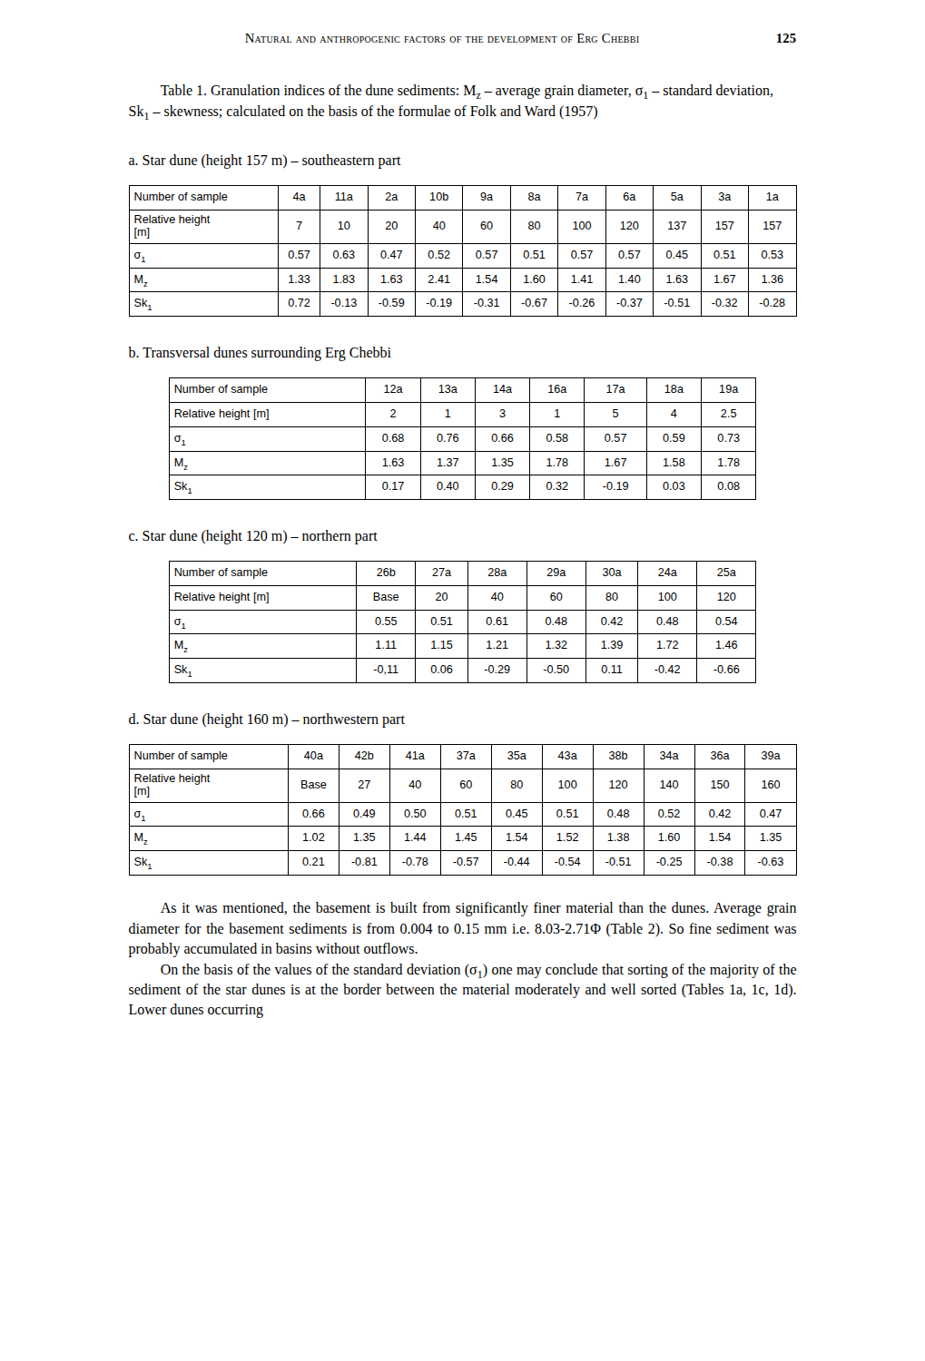Natural and anthropogenic factors of the development of Erg Chebbi 125
Table 1. Granulation indices of the dune sediments: Mz – average grain diameter, σ1 – standard deviation, Sk1 – skewness; calculated on the basis of the formulae of Folk and Ward (1957)
a. Star dune (height 157 m) – southeastern part
| Number of sample | 4a | 11a | 2a | 10b | 9a | 8a | 7a | 6a | 5a | 3a | 1a |
| Relative height [m] | 7 | 10 | 20 | 40 | 60 | 80 | 100 | 120 | 137 | 157 | 157 |
| σ 1 | 0.57 | 0.63 | 0.47 | 0.52 | 0.57 | 0.51 | 0.57 | 0.57 | 0.45 | 0.51 | 0.53 |
| M z | 1.33 | 1.83 | 1.63 | 2.41 | 1.54 | 1.60 | 1.41 | 1.40 | 1.63 | 1.67 | 1.36 |
| Sk 1 | 0.72 | -0.13 | -0.59 | -0.19 | -0.31 | -0.67 | -0.26 | -0.37 | -0.51 | -0.32 | -0.28 |
b. Transversal dunes surrounding Erg Chebbi
| Number of sample | 12a | 13a | 14a | 16a | 17a | 18a | 19a |
| Relative height [m] | 2 | 1 | 3 | 1 | 5 | 4 | 2.5 |
| σ 1 | 0.68 | 0.76 | 0.66 | 0.58 | 0.57 | 0.59 | 0.73 |
| M z | 1.63 | 1.37 | 1.35 | 1.78 | 1.67 | 1.58 | 1.78 |
| Sk 1 | 0.17 | 0.40 | 0.29 | 0.32 | -0.19 | 0.03 | 0.08 |
c. Star dune (height 120 m) – northern part
| Number of sample | 26b | 27a | 28a | 29a | 30a | 24a | 25a |
| Relative height [m] | Base | 20 | 40 | 60 | 80 | 100 | 120 |
| σ 1 | 0.55 | 0.51 | 0.61 | 0.48 | 0.42 | 0.48 | 0.54 |
| M z | 1.11 | 1.15 | 1.21 | 1.32 | 1.39 | 1.72 | 1.46 |
| Sk 1 | -0,11 | 0.06 | -0.29 | -0.50 | 0.11 | -0.42 | -0.66 |
d. Star dune (height 160 m) – northwestern part
| Number of sample | 40a | 42b | 41a | 37a | 35a | 43a | 38b | 34a | 36a | 39a |
| Relative height [m] | Base | 27 | 40 | 60 | 80 | 100 | 120 | 140 | 150 | 160 |
| σ 1 | 0.66 | 0.49 | 0.50 | 0.51 | 0.45 | 0.51 | 0.48 | 0.52 | 0.42 | 0.47 |
| M z | 1.02 | 1.35 | 1.44 | 1.45 | 1.54 | 1.52 | 1.38 | 1.60 | 1.54 | 1.35 |
| Sk 1 | 0.21 | -0.81 | -0.78 | -0.57 | -0.44 | -0.54 | -0.51 | -0.25 | -0.38 | -0.63 |
As it was mentioned, the basement is built from significantly finer material than the dunes. Average grain diameter for the basement sediments is from 0.004 to 0.15 mm i.e. 8.03-2.71Φ (Table 2). So fine sediment was probably accumulated in basins without outflows.
On the basis of the values of the standard deviation (σ1) one may conclude that sorting of the majority of the sediment of the star dunes is at the border between the material moderately and well sorted (Tables 1a, 1c, 1d). Lower dunes occurring